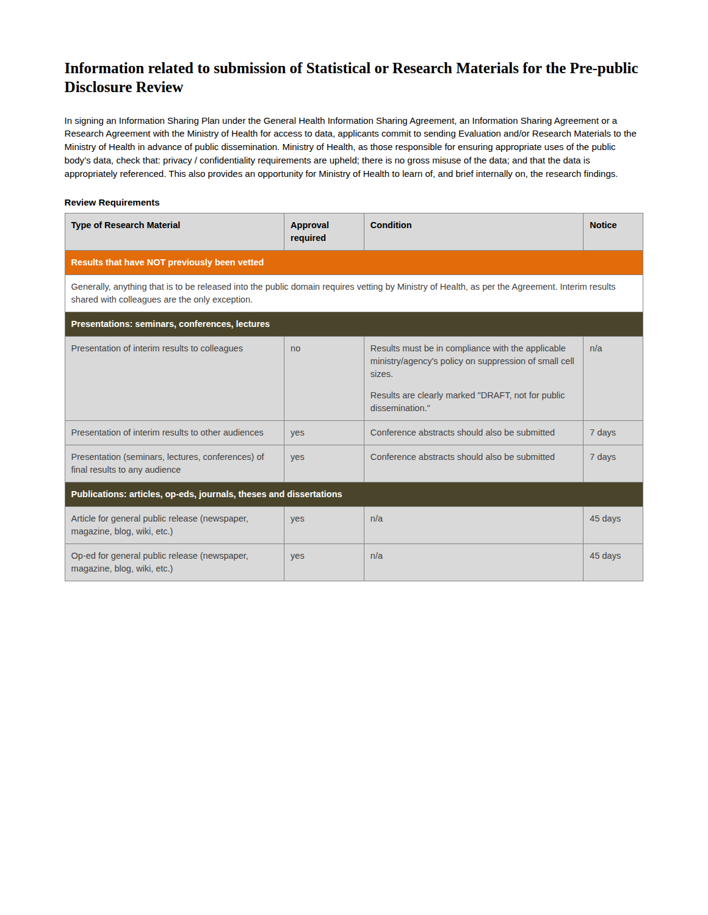Information related to submission of Statistical or Research Materials for the Pre-public Disclosure Review
In signing an Information Sharing Plan under the General Health Information Sharing Agreement, an Information Sharing Agreement or a Research Agreement with the Ministry of Health for access to data, applicants commit to sending Evaluation and/or Research Materials to the Ministry of Health in advance of public dissemination. Ministry of Health, as those responsible for ensuring appropriate uses of the public body’s data, check that: privacy / confidentiality requirements are upheld; there is no gross misuse of the data; and that the data is appropriately referenced. This also provides an opportunity for Ministry of Health to learn of, and brief internally on, the research findings.
Review Requirements
| Type of Research Material | Approval required | Condition | Notice |
| --- | --- | --- | --- |
| Results that have NOT previously been vetted |
| Generally, anything that is to be released into the public domain requires vetting by Ministry of Health, as per the Agreement. Interim results shared with colleagues are the only exception. |
| Presentations: seminars, conferences, lectures |
| Presentation of interim results to colleagues | no | Results must be in compliance with the applicable ministry/agency's policy on suppression of small cell sizes. Results are clearly marked "DRAFT, not for public dissemination." | n/a |
| Presentation of interim results to other audiences | yes | Conference abstracts should also be submitted | 7 days |
| Presentation (seminars, lectures, conferences) of final results to any audience | yes | Conference abstracts should also be submitted | 7 days |
| Publications: articles, op-eds, journals, theses and dissertations |
| Article for general public release (newspaper, magazine, blog, wiki, etc.) | yes | n/a | 45 days |
| Op-ed for general public release (newspaper, magazine, blog, wiki, etc.) | yes | n/a | 45 days |